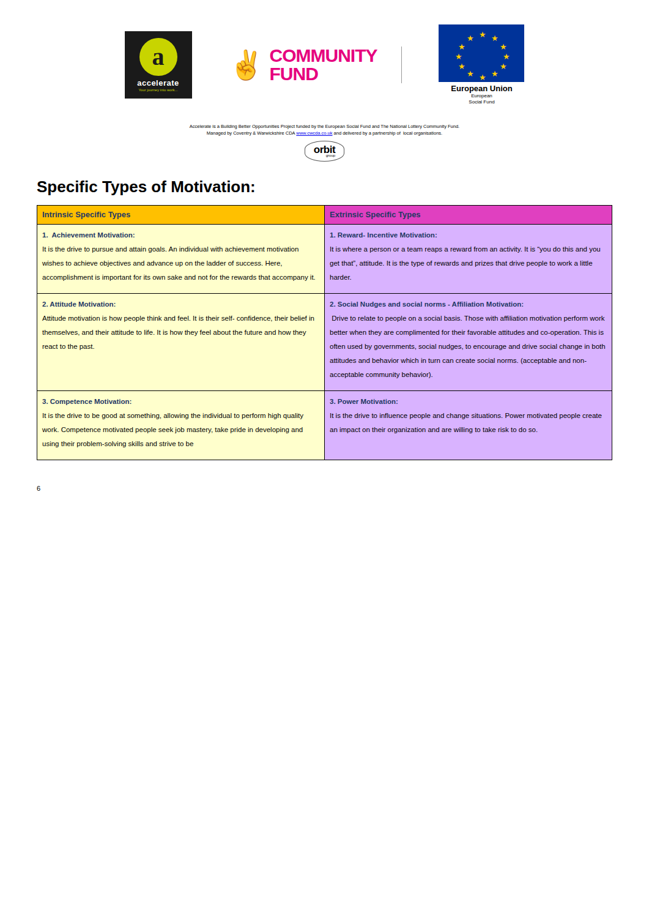a
accelerate
Your journey into work...
✌️
COMMUNITY FUND
★ ★ ★ ★ ★ ★ ★ ★ ★ ★ ★ ★
European Union
European
Social Fund
Accelerate is a Building Better Opportunities Project funded by the European Social Fund and The National Lottery Community Fund.
Managed by Coventry & Warwickshire CDA www.cwcda.co.uk and delivered by a partnership of local organisations.
orbit group
Specific Types of Motivation:
| Intrinsic Specific Types | Extrinsic Specific Types |
| --- | --- |
| 1. Achievement Motivation: It is the drive to pursue and attain goals. An individual with achievement motivation wishes to achieve objectives and advance up on the ladder of success. Here, accomplishment is important for its own sake and not for the rewards that accompany it. | 1. Reward- Incentive Motivation: It is where a person or a team reaps a reward from an activity. It is “you do this and you get that”, attitude. It is the type of rewards and prizes that drive people to work a little harder. |
| 2. Attitude Motivation: Attitude motivation is how people think and feel. It is their self- confidence, their belief in themselves, and their attitude to life. It is how they feel about the future and how they react to the past. | 2. Social Nudges and social norms - Affiliation Motivation: Drive to relate to people on a social basis. Those with affiliation motivation perform work better when they are complimented for their favorable attitudes and co-operation. This is often used by governments, social nudges, to encourage and drive social change in both attitudes and behavior which in turn can create social norms. (acceptable and non- acceptable community behavior). |
| 3. Competence Motivation: It is the drive to be good at something, allowing the individual to perform high quality work. Competence motivated people seek job mastery, take pride in developing and using their problem-solving skills and strive to be | 3. Power Motivation: It is the drive to influence people and change situations. Power motivated people create an impact on their organization and are willing to take risk to do so. |
6